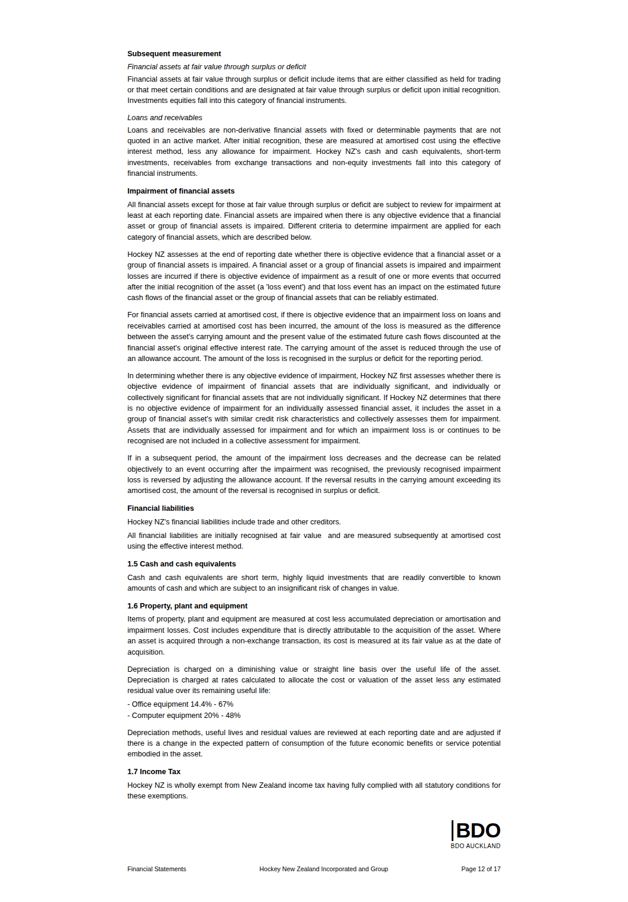Subsequent measurement
Financial assets at fair value through surplus or deficit
Financial assets at fair value through surplus or deficit include items that are either classified as held for trading or that meet certain conditions and are designated at fair value through surplus or deficit upon initial recognition. Investments equities fall into this category of financial instruments.
Loans and receivables
Loans and receivables are non-derivative financial assets with fixed or determinable payments that are not quoted in an active market. After initial recognition, these are measured at amortised cost using the effective interest method, less any allowance for impairment. Hockey NZ's cash and cash equivalents, short-term investments, receivables from exchange transactions and non-equity investments fall into this category of financial instruments.
Impairment of financial assets
All financial assets except for those at fair value through surplus or deficit are subject to review for impairment at least at each reporting date. Financial assets are impaired when there is any objective evidence that a financial asset or group of financial assets is impaired. Different criteria to determine impairment are applied for each category of financial assets, which are described below.
Hockey NZ assesses at the end of reporting date whether there is objective evidence that a financial asset or a group of financial assets is impaired. A financial asset or a group of financial assets is impaired and impairment losses are incurred if there is objective evidence of impairment as a result of one or more events that occurred after the initial recognition of the asset (a 'loss event') and that loss event has an impact on the estimated future cash flows of the financial asset or the group of financial assets that can be reliably estimated.
For financial assets carried at amortised cost, if there is objective evidence that an impairment loss on loans and receivables carried at amortised cost has been incurred, the amount of the loss is measured as the difference between the asset's carrying amount and the present value of the estimated future cash flows discounted at the financial asset's original effective interest rate. The carrying amount of the asset is reduced through the use of an allowance account. The amount of the loss is recognised in the surplus or deficit for the reporting period.
In determining whether there is any objective evidence of impairment, Hockey NZ first assesses whether there is objective evidence of impairment of financial assets that are individually significant, and individually or collectively significant for financial assets that are not individually significant. If Hockey NZ determines that there is no objective evidence of impairment for an individually assessed financial asset, it includes the asset in a group of financial asset's with similar credit risk characteristics and collectively assesses them for impairment. Assets that are individually assessed for impairment and for which an impairment loss is or continues to be recognised are not included in a collective assessment for impairment.
If in a subsequent period, the amount of the impairment loss decreases and the decrease can be related objectively to an event occurring after the impairment was recognised, the previously recognised impairment loss is reversed by adjusting the allowance account. If the reversal results in the carrying amount exceeding its amortised cost, the amount of the reversal is recognised in surplus or deficit.
Financial liabilities
Hockey NZ's financial liabilities include trade and other creditors.
All financial liabilities are initially recognised at fair value and are measured subsequently at amortised cost using the effective interest method.
1.5 Cash and cash equivalents
Cash and cash equivalents are short term, highly liquid investments that are readily convertible to known amounts of cash and which are subject to an insignificant risk of changes in value.
1.6 Property, plant and equipment
Items of property, plant and equipment are measured at cost less accumulated depreciation or amortisation and impairment losses. Cost includes expenditure that is directly attributable to the acquisition of the asset. Where an asset is acquired through a non-exchange transaction, its cost is measured at its fair value as at the date of acquisition.
Depreciation is charged on a diminishing value or straight line basis over the useful life of the asset. Depreciation is charged at rates calculated to allocate the cost or valuation of the asset less any estimated residual value over its remaining useful life:
- Office equipment 14.4% - 67%
- Computer equipment 20% - 48%
Depreciation methods, useful lives and residual values are reviewed at each reporting date and are adjusted if there is a change in the expected pattern of consumption of the future economic benefits or service potential embodied in the asset.
1.7 Income Tax
Hockey NZ is wholly exempt from New Zealand income tax having fully complied with all statutory conditions for these exemptions.
BDO
BDO AUCKLAND
Financial Statements
Hockey New Zealand Incorporated and Group
Page 12 of 17